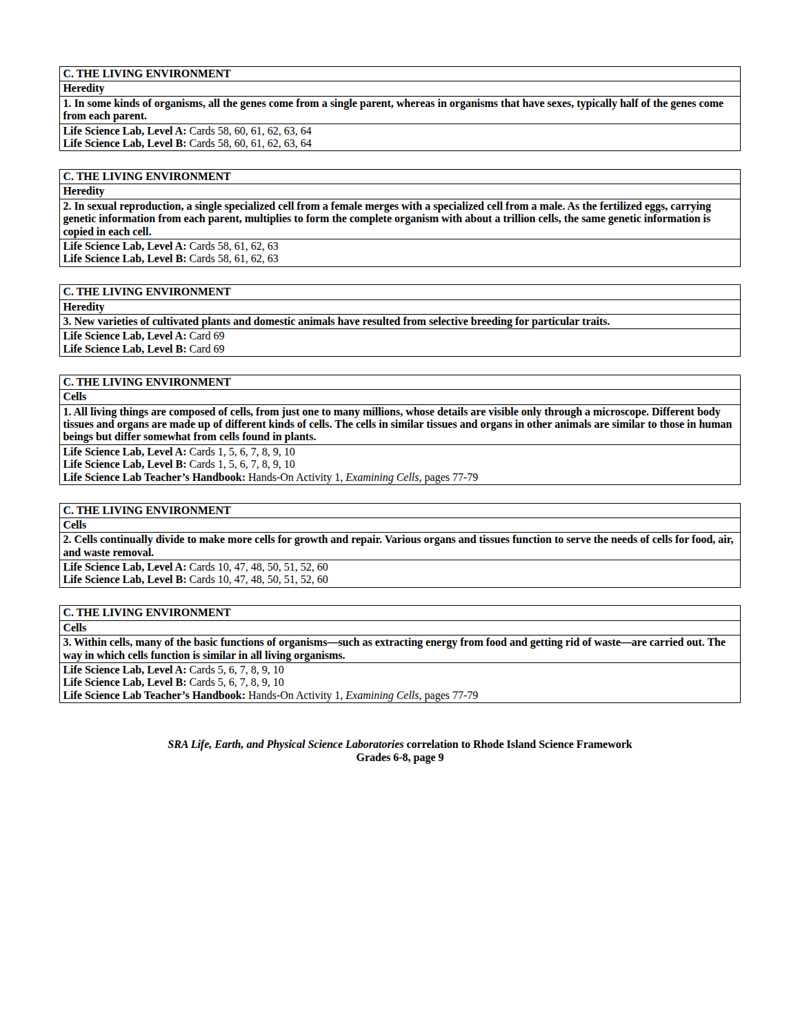| C. THE LIVING ENVIRONMENT |
| Heredity |
| 1. In some kinds of organisms, all the genes come from a single parent, whereas in organisms that have sexes, typically half of the genes come from each parent. |
| Life Science Lab, Level A: Cards 58, 60, 61, 62, 63, 64 Life Science Lab, Level B: Cards 58, 60, 61, 62, 63, 64 |
| C. THE LIVING ENVIRONMENT |
| Heredity |
| 2. In sexual reproduction, a single specialized cell from a female merges with a specialized cell from a male. As the fertilized eggs, carrying genetic information from each parent, multiplies to form the complete organism with about a trillion cells, the same genetic information is copied in each cell. |
| Life Science Lab, Level A: Cards 58, 61, 62, 63 Life Science Lab, Level B: Cards 58, 61, 62, 63 |
| C. THE LIVING ENVIRONMENT |
| Heredity |
| 3. New varieties of cultivated plants and domestic animals have resulted from selective breeding for particular traits. |
| Life Science Lab, Level A: Card 69 Life Science Lab, Level B: Card 69 |
| C. THE LIVING ENVIRONMENT |
| Cells |
| 1. All living things are composed of cells, from just one to many millions, whose details are visible only through a microscope. Different body tissues and organs are made up of different kinds of cells. The cells in similar tissues and organs in other animals are similar to those in human beings but differ somewhat from cells found in plants. |
| Life Science Lab, Level A: Cards 1, 5, 6, 7, 8, 9, 10 Life Science Lab, Level B: Cards 1, 5, 6, 7, 8, 9, 10 Life Science Lab Teacher’s Handbook: Hands-On Activity 1, Examining Cells, pages 77-79 |
| C. THE LIVING ENVIRONMENT |
| Cells |
| 2. Cells continually divide to make more cells for growth and repair. Various organs and tissues function to serve the needs of cells for food, air, and waste removal. |
| Life Science Lab, Level A: Cards 10, 47, 48, 50, 51, 52, 60 Life Science Lab, Level B: Cards 10, 47, 48, 50, 51, 52, 60 |
| C. THE LIVING ENVIRONMENT |
| Cells |
| 3. Within cells, many of the basic functions of organisms—such as extracting energy from food and getting rid of waste—are carried out. The way in which cells function is similar in all living organisms. |
| Life Science Lab, Level A: Cards 5, 6, 7, 8, 9, 10 Life Science Lab, Level B: Cards 5, 6, 7, 8, 9, 10 Life Science Lab Teacher’s Handbook: Hands-On Activity 1, Examining Cells, pages 77-79 |
SRA Life, Earth, and Physical Science Laboratories correlation to Rhode Island Science Framework
Grades 6-8, page 9